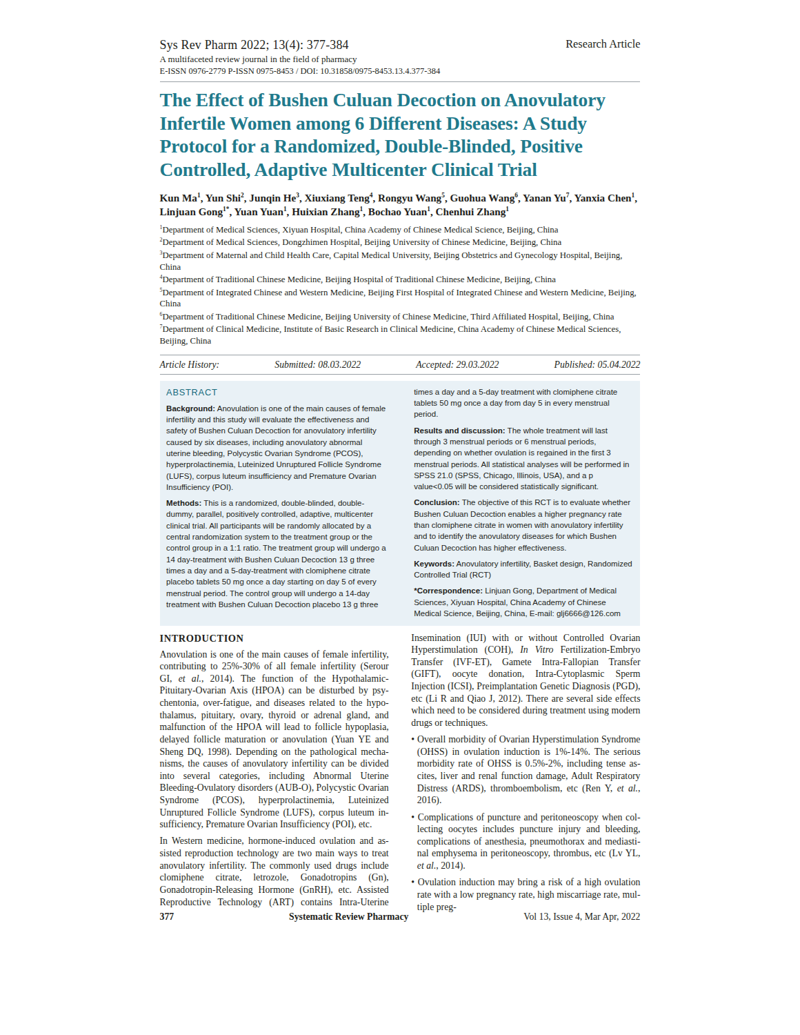Sys Rev Pharm 2022; 13(4): 377-384
A multifaceted review journal in the field of pharmacy
E-ISSN 0976-2779 P-ISSN 0975-8453 / DOI: 10.31858/0975-8453.13.4.377-384
Research Article
The Effect of Bushen Culuan Decoction on Anovulatory Infertile Women among 6 Different Diseases: A Study Protocol for a Randomized, Double-Blinded, Positive Controlled, Adaptive Multicenter Clinical Trial
Kun Ma1, Yun Shi2, Junqin He3, Xiuxiang Teng4, Rongyu Wang5, Guohua Wang6, Yanan Yu7, Yanxia Chen1, Linjuan Gong1*, Yuan Yuan1, Huixian Zhang1, Bochao Yuan1, Chenhui Zhang1
1Department of Medical Sciences, Xiyuan Hospital, China Academy of Chinese Medical Science, Beijing, China
2Department of Medical Sciences, Dongzhimen Hospital, Beijing University of Chinese Medicine, Beijing, China
3Department of Maternal and Child Health Care, Capital Medical University, Beijing Obstetrics and Gynecology Hospital, Beijing, China
4Department of Traditional Chinese Medicine, Beijing Hospital of Traditional Chinese Medicine, Beijing, China
5Department of Integrated Chinese and Western Medicine, Beijing First Hospital of Integrated Chinese and Western Medicine, Beijing, China
6Department of Traditional Chinese Medicine, Beijing University of Chinese Medicine, Third Affiliated Hospital, Beijing, China
7Department of Clinical Medicine, Institute of Basic Research in Clinical Medicine, China Academy of Chinese Medical Sciences, Beijing, China
Article History: Submitted: 08.03.2022 Accepted: 29.03.2022 Published: 05.04.2022
Abstract
Background: Anovulation is one of the main causes of female infertility and this study will evaluate the effectiveness and safety of Bushen Culuan Decoction for anovulatory infertility caused by six diseases, including anovulatory abnormal uterine bleeding, Polycystic Ovarian Syndrome (PCOS), hyperprolactinemia, Luteinized Unruptured Follicle Syndrome (LUFS), corpus luteum insufficiency and Premature Ovarian Insufficiency (POI).
Methods: This is a randomized, double-blinded, double-dummy, parallel, positively controlled, adaptive, multicenter clinical trial. All participants will be randomly allocated by a central randomization system to the treatment group or the control group in a 1:1 ratio. The treatment group will undergo a 14 day-treatment with Bushen Culuan Decoction 13 g three times a day and a 5-day-treatment with clomiphene citrate placebo tablets 50 mg once a day starting on day 5 of every menstrual period. The control group will undergo a 14-day treatment with Bushen Culuan Decoction placebo 13 g three times a day and a 5-day treatment with clomiphene citrate tablets 50 mg once a day from day 5 in every menstrual period.
Results and discussion: The whole treatment will last through 3 menstrual periods or 6 menstrual periods, depending on whether ovulation is regained in the first 3 menstrual periods. All statistical analyses will be performed in SPSS 21.0 (SPSS, Chicago, Illinois, USA), and a p value<0.05 will be considered statistically significant.
Conclusion: The objective of this RCT is to evaluate whether Bushen Culuan Decoction enables a higher pregnancy rate than clomiphene citrate in women with anovulatory infertility and to identify the anovulatory diseases for which Bushen Culuan Decoction has higher effectiveness.
Keywords: Anovulatory infertility, Basket design, Randomized Controlled Trial (RCT)
*Correspondence: Linjuan Gong, Department of Medical Sciences, Xiyuan Hospital, China Academy of Chinese Medical Science, Beijing, China, E-mail: glj6666@126.com
INTRODUCTION
Anovulation is one of the main causes of female infertility, contributing to 25%-30% of all female infertility (Serour GI, et al., 2014). The function of the Hypothalamic-Pituitary-Ovarian Axis (HPOA) can be disturbed by psychentonia, over-fatigue, and diseases related to the hypothalamus, pituitary, ovary, thyroid or adrenal gland, and malfunction of the HPOA will lead to follicle hypoplasia, delayed follicle maturation or anovulation (Yuan YE and Sheng DQ, 1998). Depending on the pathological mechanisms, the causes of anovulatory infertility can be divided into several categories, including Abnormal Uterine Bleeding-Ovulatory disorders (AUB-O), Polycystic Ovarian Syndrome (PCOS), hyperprolactinemia, Luteinized Unruptured Follicle Syndrome (LUFS), corpus luteum insufficiency, Premature Ovarian Insufficiency (POI), etc.
In Western medicine, hormone-induced ovulation and assisted reproduction technology are two main ways to treat anovulatory infertility. The commonly used drugs include clomiphene citrate, letrozole, Gonadotropins (Gn), Gonadotropin-Releasing Hormone (GnRH), etc. Assisted Reproductive Technology (ART) contains Intra-Uterine Insemination (IUI) with or without Controlled Ovarian Hyperstimulation (COH), In Vitro Fertilization-Embryo Transfer (IVF-ET), Gamete Intra-Fallopian Transfer (GIFT), oocyte donation, Intra-Cytoplasmic Sperm Injection (ICSI), Preimplantation Genetic Diagnosis (PGD), etc (Li R and Qiao J, 2012). There are several side effects which need to be considered during treatment using modern drugs or techniques.
Overall morbidity of Ovarian Hyperstimulation Syndrome (OHSS) in ovulation induction is 1%-14%. The serious morbidity rate of OHSS is 0.5%-2%, including tense ascites, liver and renal function damage, Adult Respiratory Distress (ARDS), thromboembolism, etc (Ren Y, et al., 2016). Complications of puncture and peritoneoscopy when collecting oocytes includes puncture injury and bleeding, complications of anesthesia, pneumothorax and mediastinal emphysema in peritoneoscopy, thrombus, etc (Lv YL, et al., 2014). Ovulation induction may bring a risk of a high ovulation rate with a low pregnancy rate, high miscarriage rate, multiple preg-
377 Systematic Review Pharmacy Vol 13, Issue 4, Mar Apr, 2022